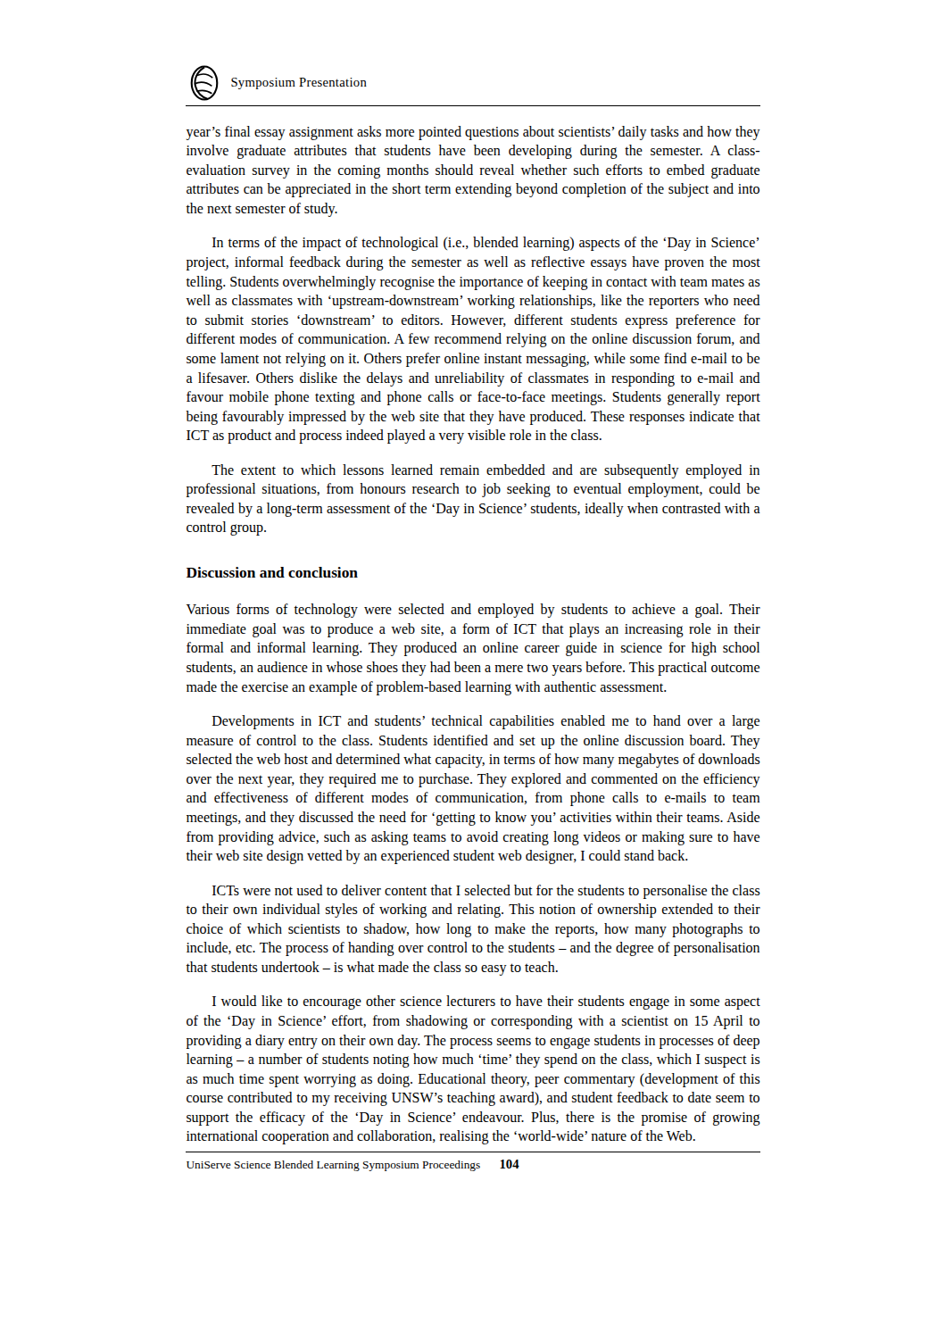Symposium Presentation
year’s final essay assignment asks more pointed questions about scientists’ daily tasks and how they involve graduate attributes that students have been developing during the semester. A class-evaluation survey in the coming months should reveal whether such efforts to embed graduate attributes can be appreciated in the short term extending beyond completion of the subject and into the next semester of study.
In terms of the impact of technological (i.e., blended learning) aspects of the ‘Day in Science’ project, informal feedback during the semester as well as reflective essays have proven the most telling. Students overwhelmingly recognise the importance of keeping in contact with team mates as well as classmates with ‘upstream-downstream’ working relationships, like the reporters who need to submit stories ‘downstream’ to editors. However, different students express preference for different modes of communication. A few recommend relying on the online discussion forum, and some lament not relying on it. Others prefer online instant messaging, while some find e-mail to be a lifesaver. Others dislike the delays and unreliability of classmates in responding to e-mail and favour mobile phone texting and phone calls or face-to-face meetings. Students generally report being favourably impressed by the web site that they have produced. These responses indicate that ICT as product and process indeed played a very visible role in the class.
The extent to which lessons learned remain embedded and are subsequently employed in professional situations, from honours research to job seeking to eventual employment, could be revealed by a long-term assessment of the ‘Day in Science’ students, ideally when contrasted with a control group.
Discussion and conclusion
Various forms of technology were selected and employed by students to achieve a goal. Their immediate goal was to produce a web site, a form of ICT that plays an increasing role in their formal and informal learning. They produced an online career guide in science for high school students, an audience in whose shoes they had been a mere two years before. This practical outcome made the exercise an example of problem-based learning with authentic assessment.
Developments in ICT and students’ technical capabilities enabled me to hand over a large measure of control to the class. Students identified and set up the online discussion board. They selected the web host and determined what capacity, in terms of how many megabytes of downloads over the next year, they required me to purchase. They explored and commented on the efficiency and effectiveness of different modes of communication, from phone calls to e-mails to team meetings, and they discussed the need for ‘getting to know you’ activities within their teams. Aside from providing advice, such as asking teams to avoid creating long videos or making sure to have their web site design vetted by an experienced student web designer, I could stand back.
ICTs were not used to deliver content that I selected but for the students to personalise the class to their own individual styles of working and relating. This notion of ownership extended to their choice of which scientists to shadow, how long to make the reports, how many photographs to include, etc. The process of handing over control to the students – and the degree of personalisation that students undertook – is what made the class so easy to teach.
I would like to encourage other science lecturers to have their students engage in some aspect of the ‘Day in Science’ effort, from shadowing or corresponding with a scientist on 15 April to providing a diary entry on their own day. The process seems to engage students in processes of deep learning – a number of students noting how much ‘time’ they spend on the class, which I suspect is as much time spent worrying as doing. Educational theory, peer commentary (development of this course contributed to my receiving UNSW’s teaching award), and student feedback to date seem to support the efficacy of the ‘Day in Science’ endeavour. Plus, there is the promise of growing international cooperation and collaboration, realising the ‘world-wide’ nature of the Web.
UniServe Science Blended Learning Symposium Proceedings 104